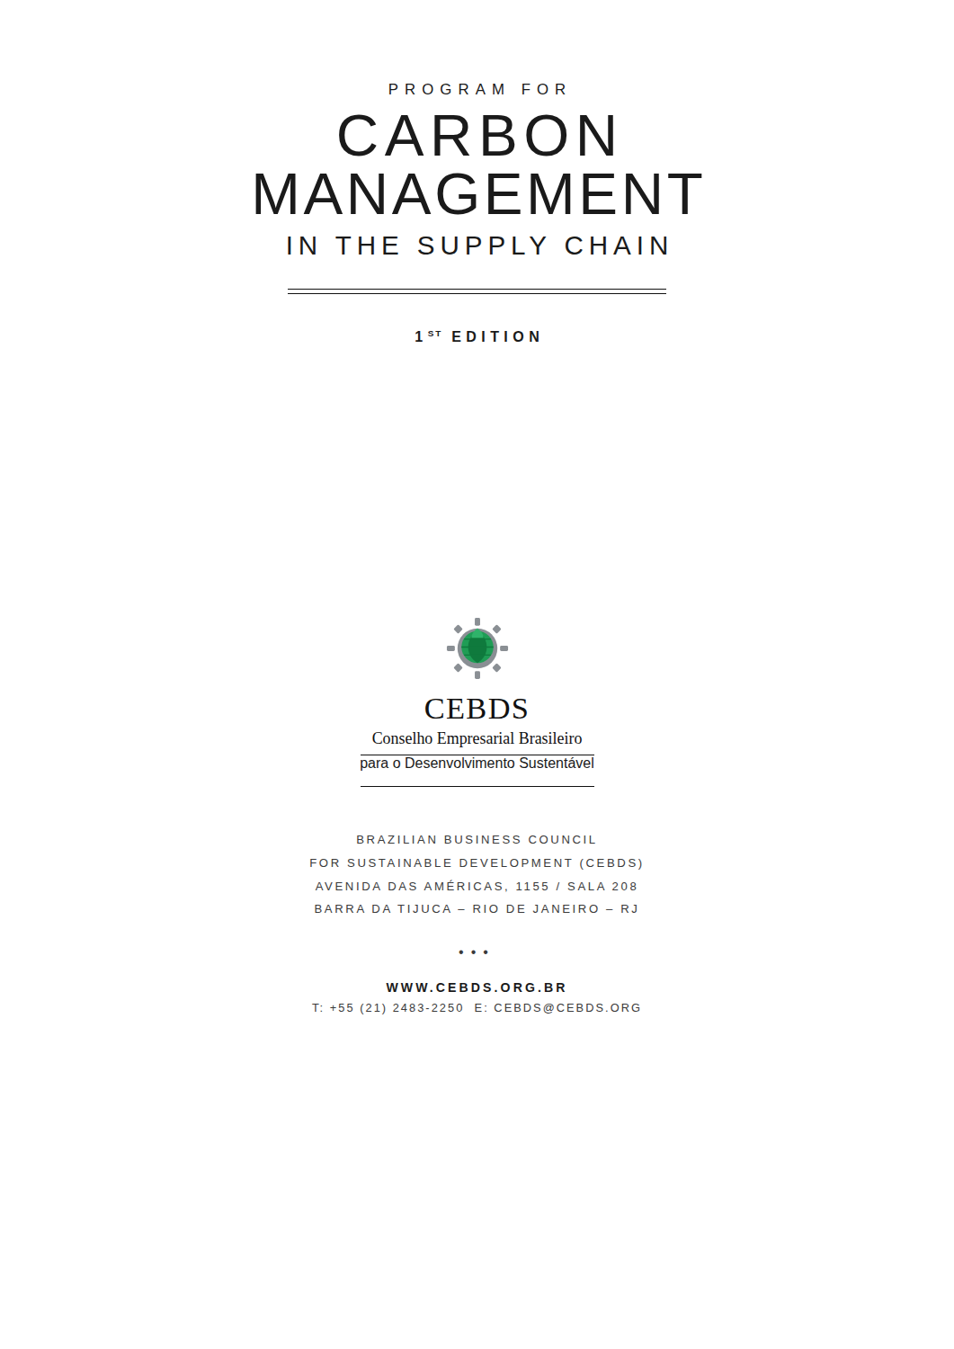Program for
Carbon Management in the Supply Chain
1st Edition
CEBDS
Conselho Empresarial Brasileiro
para o Desenvolvimento Sustentável
Brazilian Business Council
for Sustainable Development (CEBDS)
Avenida das Américas, 1155 / Sala 208
Barra da Tijuca – Rio de Janeiro – RJ
•••
www.cebds.org.br
T: +55 (21) 2483-2250 E: cebds@cebds.org